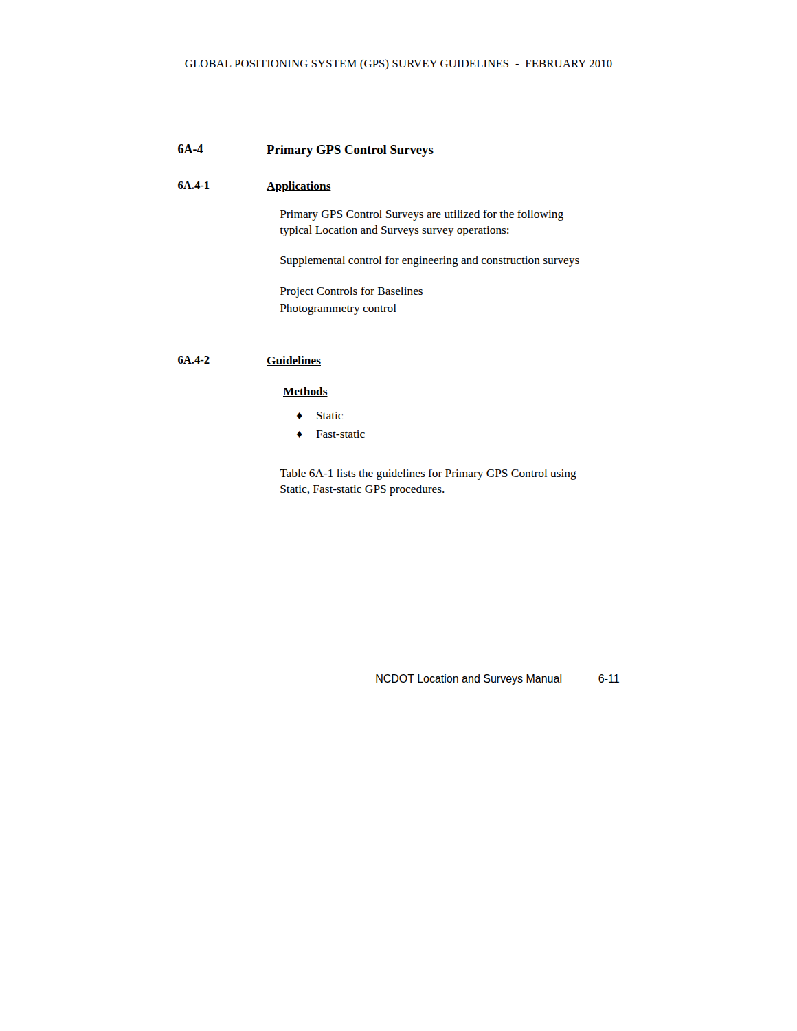GLOBAL POSITIONING SYSTEM (GPS) SURVEY GUIDELINES - FEBRUARY 2010
6A-4
Primary GPS Control Surveys
6A.4-1
Applications
Primary GPS Control Surveys are utilized for the following typical Location and Surveys survey operations:
Supplemental control for engineering and construction surveys
Project Controls for Baselines
Photogrammetry control
6A.4-2
Guidelines
Methods
Static
Fast-static
Table 6A-1 lists the guidelines for Primary GPS Control using Static, Fast-static GPS procedures.
NCDOT Location and Surveys Manual 6-11